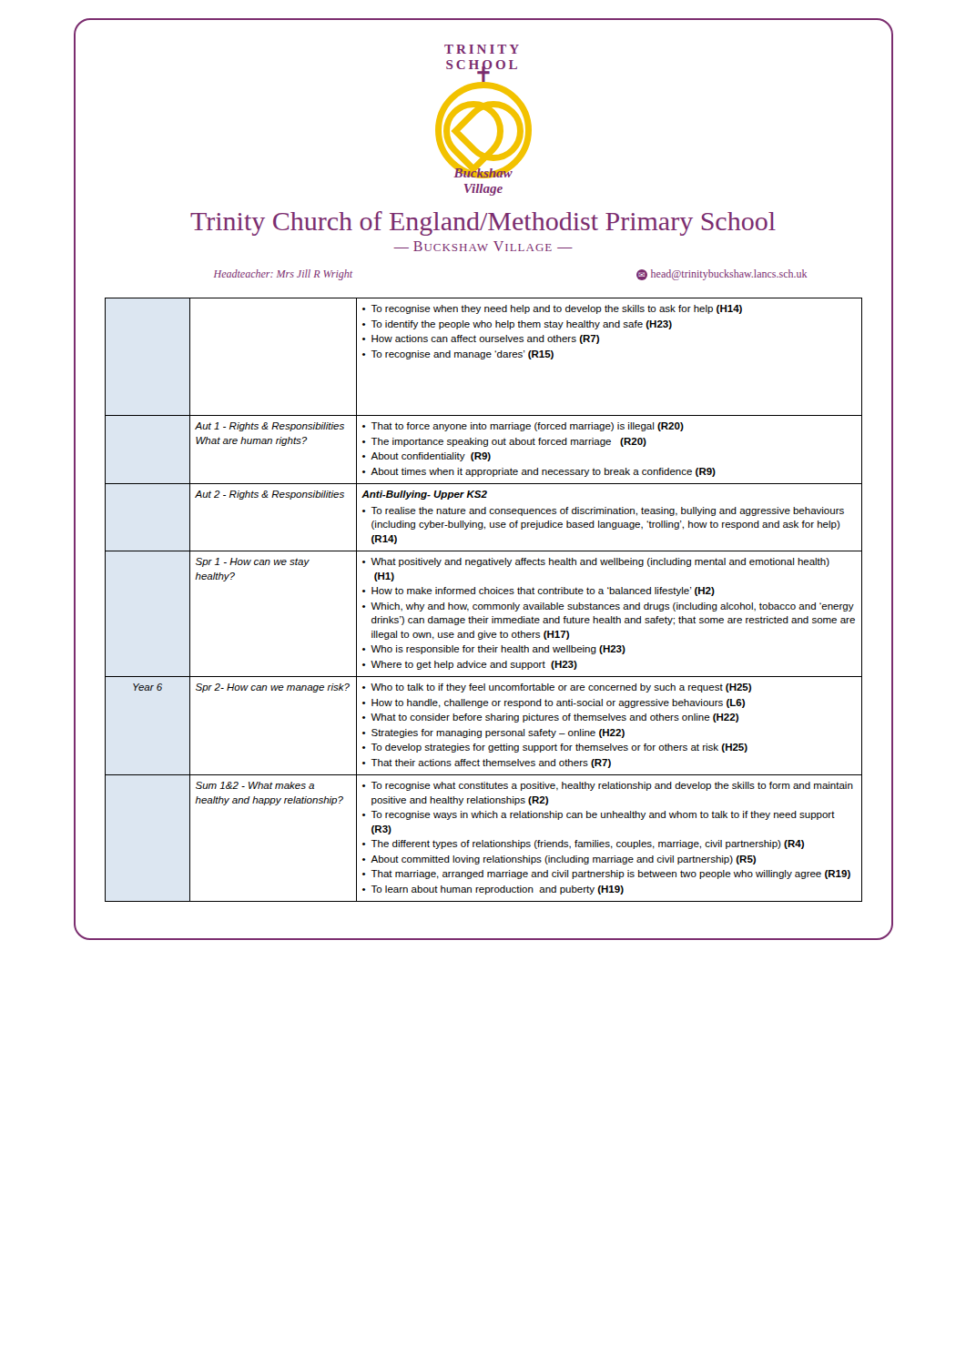TRINITY SCHOOL
✝
Buckshaw Village
Trinity Church of England/Methodist Primary School
— BUCKSHAW VILLAGE —
Headteacher: Mrs Jill R Wright ✉head@trinitybuckshaw.lancs.sch.uk
| | | To recognise when they need help and to develop the skills to ask for help (H14) To identify the people who help them stay healthy and safe (H23) How actions can affect ourselves and others (R7) To recognise and manage ‘dares’ (R15) |
| | Aut 1 - Rights & Responsibilities What are human rights? | That to force anyone into marriage (forced marriage) is illegal (R20) The importance speaking out about forced marriage (R20) About confidentiality (R9) About times when it appropriate and necessary to break a confidence (R9) |
| | Aut 2 - Rights & Responsibilities | Anti-Bullying- Upper KS2 To realise the nature and consequences of discrimination, teasing, bullying and aggressive behaviours (including cyber-bullying, use of prejudice based language, ‘trolling’, how to respond and ask for help) (R14) |
| | Spr 1 - How can we stay healthy? | What positively and negatively affects health and wellbeing (including mental and emotional health) (H1) How to make informed choices that contribute to a ‘balanced lifestyle’ (H2) Which, why and how, commonly available substances and drugs (including alcohol, tobacco and ‘energy drinks’) can damage their immediate and future health and safety; that some are restricted and some are illegal to own, use and give to others (H17) Who is responsible for their health and wellbeing (H23) Where to get help advice and support (H23) |
| Year 6 | Spr 2- How can we manage risk? | Who to talk to if they feel uncomfortable or are concerned by such a request (H25) How to handle, challenge or respond to anti-social or aggressive behaviours (L6) What to consider before sharing pictures of themselves and others online (H22) Strategies for managing personal safety – online (H22) To develop strategies for getting support for themselves or for others at risk (H25) That their actions affect themselves and others (R7) |
| | Sum 1&2 - What makes a healthy and happy relationship? | To recognise what constitutes a positive, healthy relationship and develop the skills to form and maintain positive and healthy relationships (R2) To recognise ways in which a relationship can be unhealthy and whom to talk to if they need support (R3) The different types of relationships (friends, families, couples, marriage, civil partnership) (R4) About committed loving relationships (including marriage and civil partnership) (R5) That marriage, arranged marriage and civil partnership is between two people who willingly agree (R19) To learn about human reproduction and puberty (H19) |